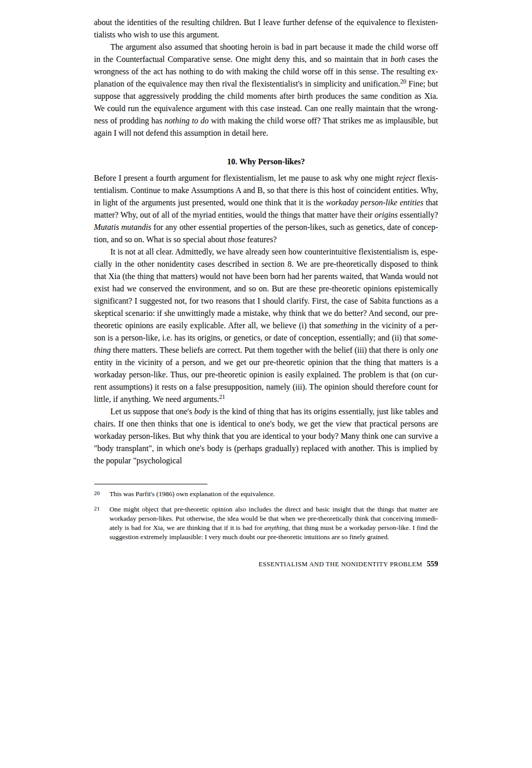about the identities of the resulting children. But I leave further defense of the equivalence to flexistentialists who wish to use this argument.
The argument also assumed that shooting heroin is bad in part because it made the child worse off in the Counterfactual Comparative sense. One might deny this, and so maintain that in both cases the wrongness of the act has nothing to do with making the child worse off in this sense. The resulting explanation of the equivalence may then rival the flexistentialist's in simplicity and unification.20 Fine; but suppose that aggressively prodding the child moments after birth produces the same condition as Xia. We could run the equivalence argument with this case instead. Can one really maintain that the wrongness of prodding has nothing to do with making the child worse off? That strikes me as implausible, but again I will not defend this assumption in detail here.
10. Why Person-likes?
Before I present a fourth argument for flexistentialism, let me pause to ask why one might reject flexistentialism. Continue to make Assumptions A and B, so that there is this host of coincident entities. Why, in light of the arguments just presented, would one think that it is the workaday person-like entities that matter? Why, out of all of the myriad entities, would the things that matter have their origins essentially? Mutatis mutandis for any other essential properties of the person-likes, such as genetics, date of conception, and so on. What is so special about those features?
It is not at all clear. Admittedly, we have already seen how counterintuitive flexistentialism is, especially in the other nonidentity cases described in section 8. We are pre-theoretically disposed to think that Xia (the thing that matters) would not have been born had her parents waited, that Wanda would not exist had we conserved the environment, and so on. But are these pre-theoretic opinions epistemically significant? I suggested not, for two reasons that I should clarify. First, the case of Sabita functions as a skeptical scenario: if she unwittingly made a mistake, why think that we do better? And second, our pre-theoretic opinions are easily explicable. After all, we believe (i) that something in the vicinity of a person is a person-like, i.e. has its origins, or genetics, or date of conception, essentially; and (ii) that something there matters. These beliefs are correct. Put them together with the belief (iii) that there is only one entity in the vicinity of a person, and we get our pre-theoretic opinion that the thing that matters is a workaday person-like. Thus, our pre-theoretic opinion is easily explained. The problem is that (on current assumptions) it rests on a false presupposition, namely (iii). The opinion should therefore count for little, if anything. We need arguments.21
Let us suppose that one's body is the kind of thing that has its origins essentially, just like tables and chairs. If one then thinks that one is identical to one's body, we get the view that practical persons are workaday person-likes. But why think that you are identical to your body? Many think one can survive a "body transplant", in which one's body is (perhaps gradually) replaced with another. This is implied by the popular "psychological
20 This was Parfit's (1986) own explanation of the equivalence.
21 One might object that pre-theoretic opinion also includes the direct and basic insight that the things that matter are workaday person-likes. Put otherwise, the idea would be that when we pre-theoretically think that conceiving immediately is bad for Xia, we are thinking that if it is bad for anything, that thing must be a workaday person-like. I find the suggestion extremely implausible: I very much doubt our pre-theoretic intuitions are so finely grained.
ESSENTIALISM AND THE NONIDENTITY PROBLEM559